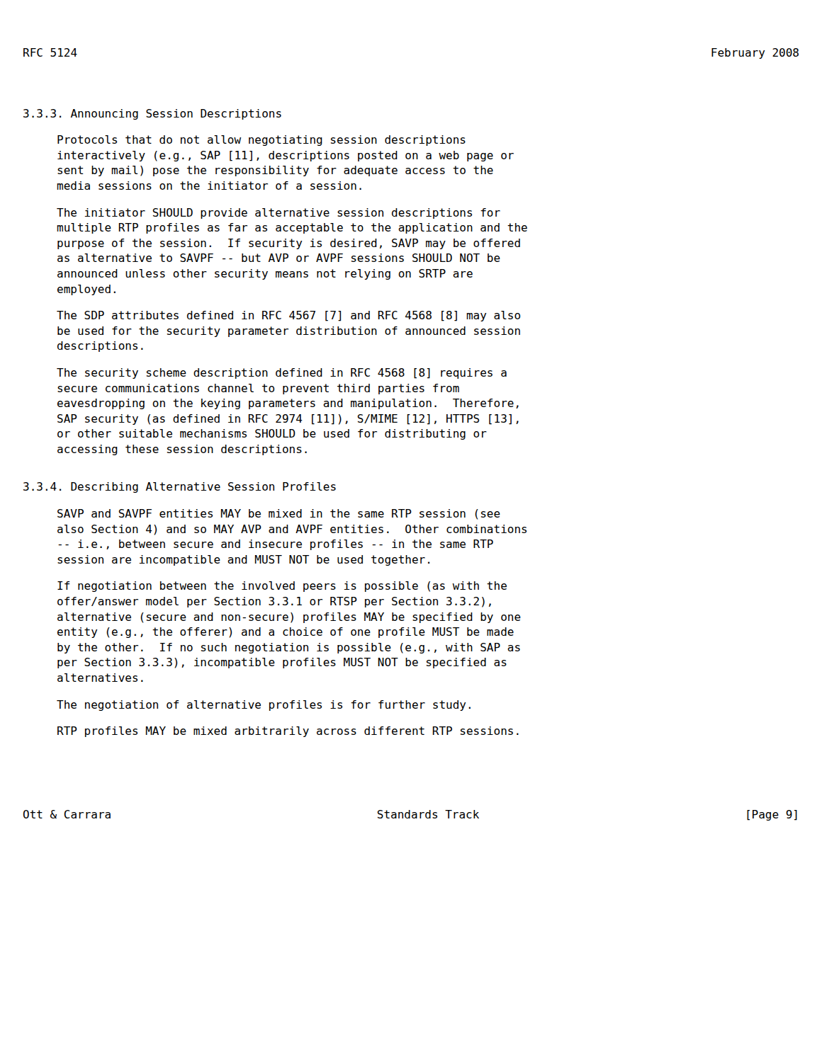RFC 5124 February 2008
3.3.3. Announcing Session Descriptions
Protocols that do not allow negotiating session descriptions interactively (e.g., SAP [11], descriptions posted on a web page or sent by mail) pose the responsibility for adequate access to the media sessions on the initiator of a session.
The initiator SHOULD provide alternative session descriptions for multiple RTP profiles as far as acceptable to the application and the purpose of the session. If security is desired, SAVP may be offered as alternative to SAVPF -- but AVP or AVPF sessions SHOULD NOT be announced unless other security means not relying on SRTP are employed.
The SDP attributes defined in RFC 4567 [7] and RFC 4568 [8] may also be used for the security parameter distribution of announced session descriptions.
The security scheme description defined in RFC 4568 [8] requires a secure communications channel to prevent third parties from eavesdropping on the keying parameters and manipulation. Therefore, SAP security (as defined in RFC 2974 [11]), S/MIME [12], HTTPS [13], or other suitable mechanisms SHOULD be used for distributing or accessing these session descriptions.
3.3.4. Describing Alternative Session Profiles
SAVP and SAVPF entities MAY be mixed in the same RTP session (see also Section 4) and so MAY AVP and AVPF entities. Other combinations -- i.e., between secure and insecure profiles -- in the same RTP session are incompatible and MUST NOT be used together.
If negotiation between the involved peers is possible (as with the offer/answer model per Section 3.3.1 or RTSP per Section 3.3.2), alternative (secure and non-secure) profiles MAY be specified by one entity (e.g., the offerer) and a choice of one profile MUST be made by the other. If no such negotiation is possible (e.g., with SAP as per Section 3.3.3), incompatible profiles MUST NOT be specified as alternatives.
The negotiation of alternative profiles is for further study.
RTP profiles MAY be mixed arbitrarily across different RTP sessions.
Ott & Carrara Standards Track [Page 9]